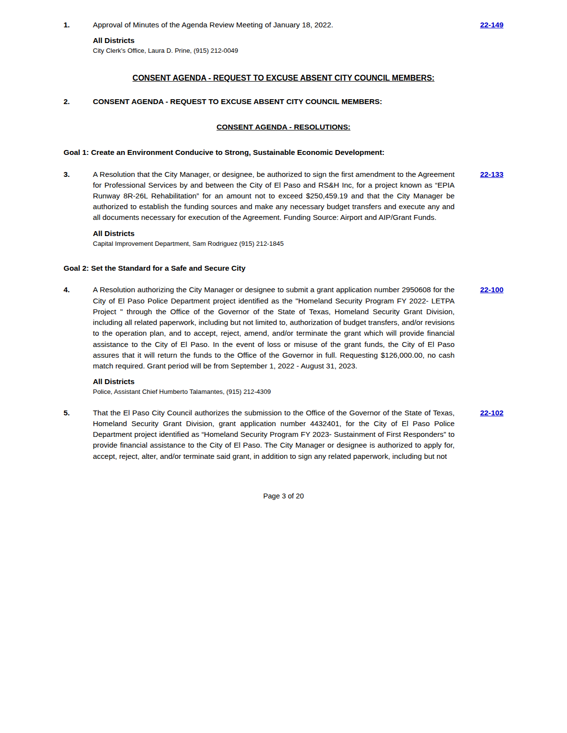1.
Approval of Minutes of the Agenda Review Meeting of January 18, 2022.
22-149
All Districts
City Clerk's Office, Laura D. Prine, (915) 212-0049
CONSENT AGENDA - REQUEST TO EXCUSE ABSENT CITY COUNCIL MEMBERS:
2.
CONSENT AGENDA - REQUEST TO EXCUSE ABSENT CITY COUNCIL MEMBERS:
CONSENT AGENDA - RESOLUTIONS:
Goal 1: Create an Environment Conducive to Strong, Sustainable Economic Development:
3.
A Resolution that the City Manager, or designee, be authorized to sign the first amendment to the Agreement for Professional Services by and between the City of El Paso and RS&H Inc, for a project known as “EPIA Runway 8R-26L Rehabilitation” for an amount not to exceed $250,459.19 and that the City Manager be authorized to establish the funding sources and make any necessary budget transfers and execute any and all documents necessary for execution of the Agreement. Funding Source: Airport and AIP/Grant Funds.
22-133
All Districts
Capital Improvement Department, Sam Rodriguez (915) 212-1845
Goal 2: Set the Standard for a Safe and Secure City
4.
A Resolution authorizing the City Manager or designee to submit a grant application number 2950608 for the City of El Paso Police Department project identified as the "Homeland Security Program FY 2022- LETPA Project " through the Office of the Governor of the State of Texas, Homeland Security Grant Division, including all related paperwork, including but not limited to, authorization of budget transfers, and/or revisions to the operation plan, and to accept, reject, amend, and/or terminate the grant which will provide financial assistance to the City of El Paso. In the event of loss or misuse of the grant funds, the City of El Paso assures that it will return the funds to the Office of the Governor in full. Requesting $126,000.00, no cash match required. Grant period will be from September 1, 2022 - August 31, 2023.
22-100
All Districts
Police, Assistant Chief Humberto Talamantes, (915) 212-4309
5.
That the El Paso City Council authorizes the submission to the Office of the Governor of the State of Texas, Homeland Security Grant Division, grant application number 4432401, for the City of El Paso Police Department project identified as “Homeland Security Program FY 2023- Sustainment of First Responders” to provide financial assistance to the City of El Paso. The City Manager or designee is authorized to apply for, accept, reject, alter, and/or terminate said grant, in addition to sign any related paperwork, including but not
22-102
Page 3 of 20